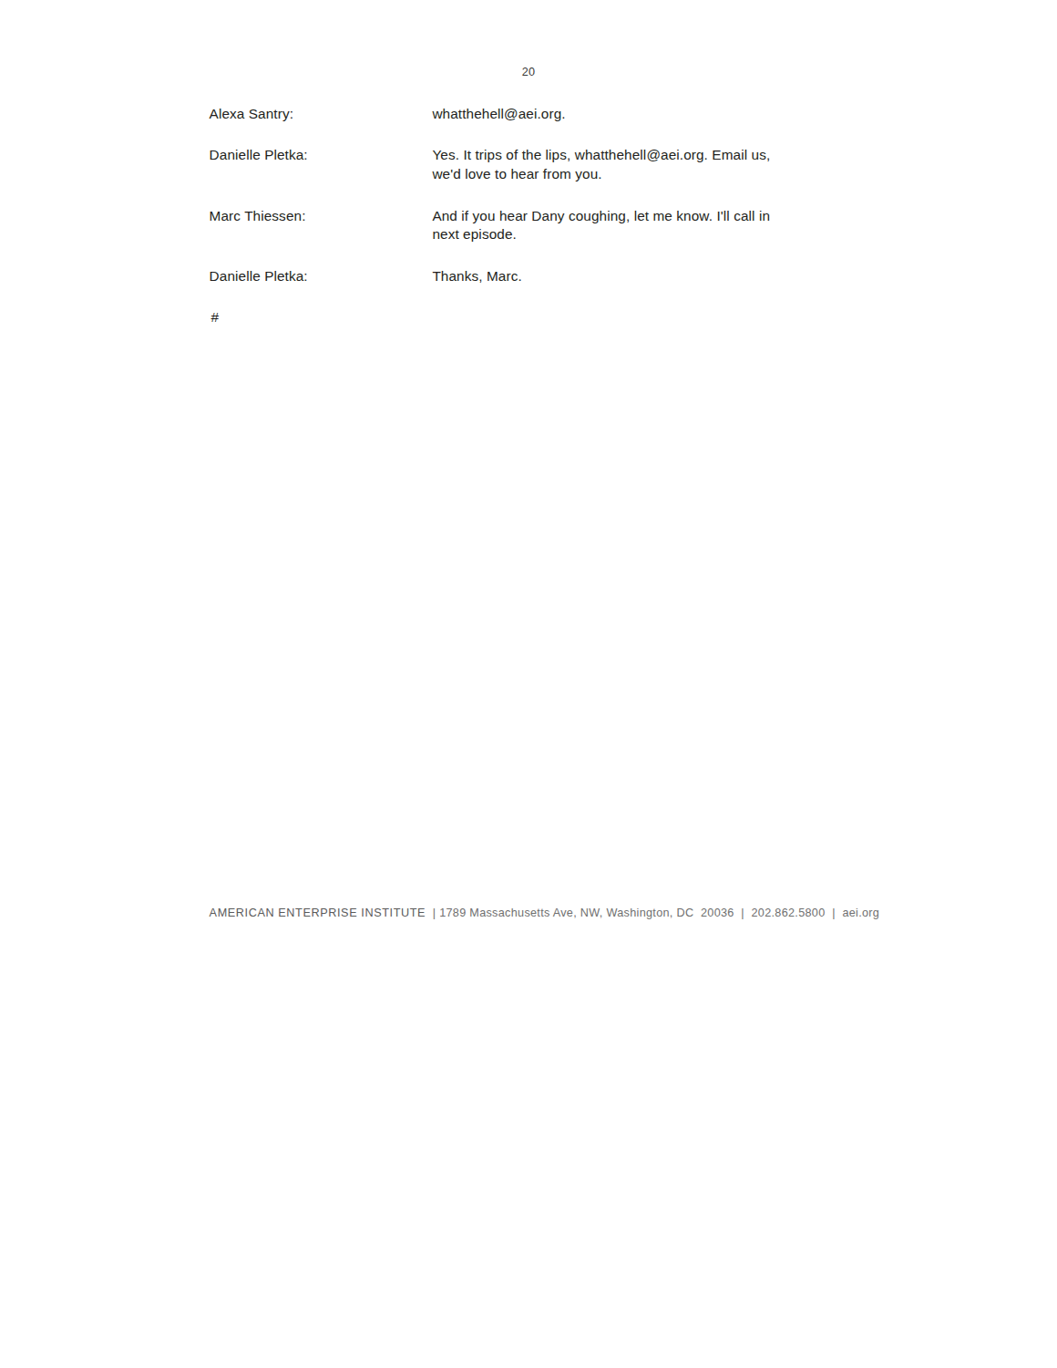20
Alexa Santry:
whatthehell@aei.org.
Danielle Pletka:
Yes. It trips of the lips, whatthehell@aei.org. Email us, we'd love to hear from you.
Marc Thiessen:
And if you hear Dany coughing, let me know. I'll call in next episode.
Danielle Pletka:
Thanks, Marc.
#
AMERICAN ENTERPRISE INSTITUTE | 1789 Massachusetts Ave, NW, Washington, DC 20036 | 202.862.5800 | aei.org